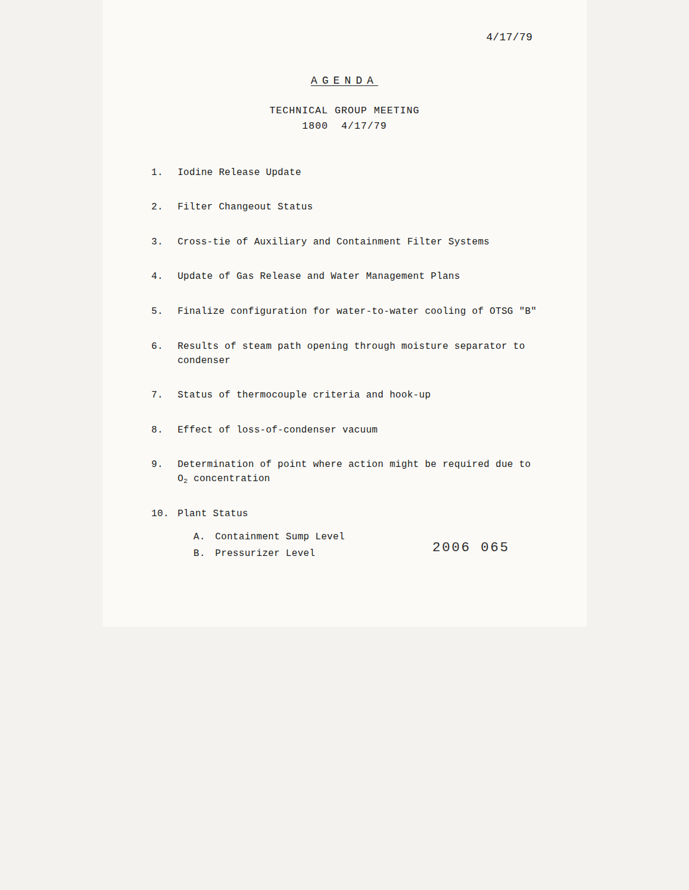4/17/79
AGENDA
TECHNICAL GROUP MEETING
1800 4/17/79
1. Iodine Release Update
2. Filter Changeout Status
3. Cross-tie of Auxiliary and Containment Filter Systems
4. Update of Gas Release and Water Management Plans
5. Finalize configuration for water-to-water cooling of OTSG "B"
6. Results of steam path opening through moisture separator to condenser
7. Status of thermocouple criteria and hook-up
8. Effect of loss-of-condenser vacuum
9. Determination of point where action might be required due to O2 concentration
10. Plant Status
A. Containment Sump Level
B. Pressurizer Level
2006 065